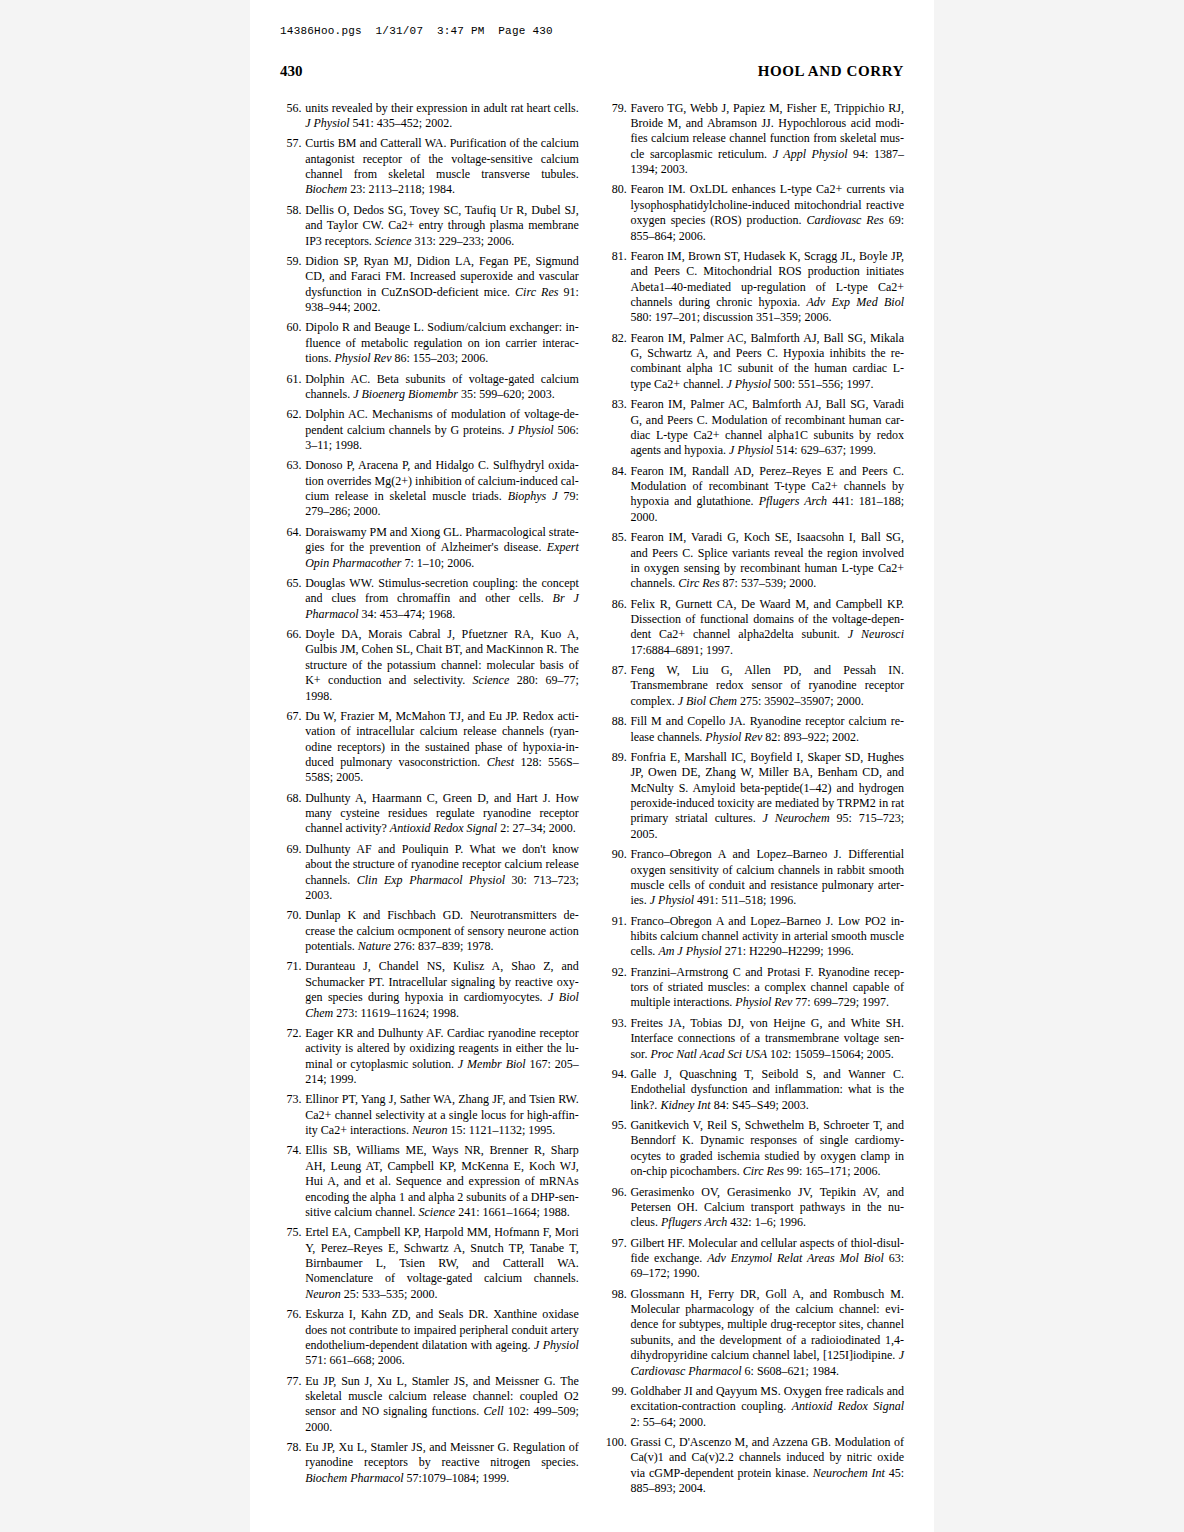14386Hoo.pgs 1/31/07 3:47 PM Page 430
430 HOOL AND CORRY
56units revealed by their expression in adult rat heart cells. J Physiol 541: 435–452; 2002.
57 Curtis BM and Catterall WA. Purification of the calcium antagonist receptor of the voltage-sensitive calcium channel from skeletal muscle transverse tubules. Biochem 23: 2113–2118; 1984.
58 Dellis O, Dedos SG, Tovey SC, Taufiq Ur R, Dubel SJ, and Taylor CW. Ca2+ entry through plasma membrane IP3 receptors. Science 313: 229–233; 2006.
59 Didion SP, Ryan MJ, Didion LA, Fegan PE, Sigmund CD, and Faraci FM. Increased superoxide and vascular dysfunction in CuZnSOD-deficient mice. Circ Res 91: 938–944; 2002.
60 Dipolo R and Beauge L. Sodium/calcium exchanger: influence of metabolic regulation on ion carrier interactions. Physiol Rev 86: 155–203; 2006.
61 Dolphin AC. Beta subunits of voltage-gated calcium channels. J Bioenerg Biomembr 35: 599–620; 2003.
62 Dolphin AC. Mechanisms of modulation of voltage-dependent calcium channels by G proteins. J Physiol 506: 3–11; 1998.
63 Donoso P, Aracena P, and Hidalgo C. Sulfhydryl oxidation overrides Mg(2+) inhibition of calcium-induced calcium release in skeletal muscle triads. Biophys J 79: 279–286; 2000.
64 Doraiswamy PM and Xiong GL. Pharmacological strategies for the prevention of Alzheimer's disease. Expert Opin Pharmacother 7: 1–10; 2006.
65 Douglas WW. Stimulus-secretion coupling: the concept and clues from chromaffin and other cells. Br J Pharmacol 34: 453–474; 1968.
66 Doyle DA, Morais Cabral J, Pfuetzner RA, Kuo A, Gulbis JM, Cohen SL, Chait BT, and MacKinnon R. The structure of the potassium channel: molecular basis of K+ conduction and selectivity. Science 280: 69–77; 1998.
67 Du W, Frazier M, McMahon TJ, and Eu JP. Redox activation of intracellular calcium release channels (ryanodine receptors) in the sustained phase of hypoxia-induced pulmonary vasoconstriction. Chest 128: 556S–558S; 2005.
68 Dulhunty A, Haarmann C, Green D, and Hart J. How many cysteine residues regulate ryanodine receptor channel activity? Antioxid Redox Signal 2: 27–34; 2000.
69 Dulhunty AF and Pouliquin P. What we don't know about the structure of ryanodine receptor calcium release channels. Clin Exp Pharmacol Physiol 30: 713–723; 2003.
70 Dunlap K and Fischbach GD. Neurotransmitters decrease the calcium ocmponent of sensory neurone action potentials. Nature 276: 837–839; 1978.
71 Duranteau J, Chandel NS, Kulisz A, Shao Z, and Schumacker PT. Intracellular signaling by reactive oxygen species during hypoxia in cardiomyocytes. J Biol Chem 273: 11619–11624; 1998.
72 Eager KR and Dulhunty AF. Cardiac ryanodine receptor activity is altered by oxidizing reagents in either the luminal or cytoplasmic solution. J Membr Biol 167: 205–214; 1999.
73 Ellinor PT, Yang J, Sather WA, Zhang JF, and Tsien RW. Ca2+ channel selectivity at a single locus for high-affinity Ca2+ interactions. Neuron 15: 1121–1132; 1995.
74 Ellis SB, Williams ME, Ways NR, Brenner R, Sharp AH, Leung AT, Campbell KP, McKenna E, Koch WJ, Hui A, and et al. Sequence and expression of mRNAs encoding the alpha 1 and alpha 2 subunits of a DHP-sensitive calcium channel. Science 241: 1661–1664; 1988.
75 Ertel EA, Campbell KP, Harpold MM, Hofmann F, Mori Y, Perez–Reyes E, Schwartz A, Snutch TP, Tanabe T, Birnbaumer L, Tsien RW, and Catterall WA. Nomenclature of voltage-gated calcium channels. Neuron 25: 533–535; 2000.
76 Eskurza I, Kahn ZD, and Seals DR. Xanthine oxidase does not contribute to impaired peripheral conduit artery endothelium-dependent dilatation with ageing. J Physiol 571: 661–668; 2006.
77 Eu JP, Sun J, Xu L, Stamler JS, and Meissner G. The skeletal muscle calcium release channel: coupled O2 sensor and NO signaling functions. Cell 102: 499–509; 2000.
78 Eu JP, Xu L, Stamler JS, and Meissner G. Regulation of ryanodine receptors by reactive nitrogen species. Biochem Pharmacol 57:1079–1084; 1999.
79 Favero TG, Webb J, Papiez M, Fisher E, Trippichio RJ, Broide M, and Abramson JJ. Hypochlorous acid modifies calcium release channel function from skeletal muscle sarcoplasmic reticulum. J Appl Physiol 94: 1387–1394; 2003.
80 Fearon IM. OxLDL enhances L-type Ca2+ currents via lysophosphatidylcholine-induced mitochondrial reactive oxygen species (ROS) production. Cardiovasc Res 69: 855–864; 2006.
81 Fearon IM, Brown ST, Hudasek K, Scragg JL, Boyle JP, and Peers C. Mitochondrial ROS production initiates Abeta1–40-mediated up-regulation of L-type Ca2+ channels during chronic hypoxia. Adv Exp Med Biol 580: 197–201; discussion 351–359; 2006.
82 Fearon IM, Palmer AC, Balmforth AJ, Ball SG, Mikala G, Schwartz A, and Peers C. Hypoxia inhibits the recombinant alpha 1C subunit of the human cardiac L-type Ca2+ channel. J Physiol 500: 551–556; 1997.
83 Fearon IM, Palmer AC, Balmforth AJ, Ball SG, Varadi G, and Peers C. Modulation of recombinant human cardiac L-type Ca2+ channel alpha1C subunits by redox agents and hypoxia. J Physiol 514: 629–637; 1999.
84 Fearon IM, Randall AD, Perez–Reyes E and Peers C. Modulation of recombinant T-type Ca2+ channels by hypoxia and glutathione. Pflugers Arch 441: 181–188; 2000.
85 Fearon IM, Varadi G, Koch SE, Isaacsohn I, Ball SG, and Peers C. Splice variants reveal the region involved in oxygen sensing by recombinant human L-type Ca2+ channels. Circ Res 87: 537–539; 2000.
86 Felix R, Gurnett CA, De Waard M, and Campbell KP. Dissection of functional domains of the voltage-dependent Ca2+ channel alpha2delta subunit. J Neurosci 17:6884–6891; 1997.
87 Feng W, Liu G, Allen PD, and Pessah IN. Transmembrane redox sensor of ryanodine receptor complex. J Biol Chem 275: 35902–35907; 2000.
88 Fill M and Copello JA. Ryanodine receptor calcium release channels. Physiol Rev 82: 893–922; 2002.
89 Fonfria E, Marshall IC, Boyfield I, Skaper SD, Hughes JP, Owen DE, Zhang W, Miller BA, Benham CD, and McNulty S. Amyloid beta-peptide(1–42) and hydrogen peroxide-induced toxicity are mediated by TRPM2 in rat primary striatal cultures. J Neurochem 95: 715–723; 2005.
90 Franco–Obregon A and Lopez–Barneo J. Differential oxygen sensitivity of calcium channels in rabbit smooth muscle cells of conduit and resistance pulmonary arteries. J Physiol 491: 511–518; 1996.
91 Franco–Obregon A and Lopez–Barneo J. Low PO2 inhibits calcium channel activity in arterial smooth muscle cells. Am J Physiol 271: H2290–H2299; 1996.
92 Franzini–Armstrong C and Protasi F. Ryanodine receptors of striated muscles: a complex channel capable of multiple interactions. Physiol Rev 77: 699–729; 1997.
93 Freites JA, Tobias DJ, von Heijne G, and White SH. Interface connections of a transmembrane voltage sensor. Proc Natl Acad Sci USA 102: 15059–15064; 2005.
94 Galle J, Quaschning T, Seibold S, and Wanner C. Endothelial dysfunction and inflammation: what is the link?. Kidney Int 84: S45–S49; 2003.
95 Ganitkevich V, Reil S, Schwethelm B, Schroeter T, and Benndorf K. Dynamic responses of single cardiomyocytes to graded ischemia studied by oxygen clamp in on-chip picochambers. Circ Res 99: 165–171; 2006.
96 Gerasimenko OV, Gerasimenko JV, Tepikin AV, and Petersen OH. Calcium transport pathways in the nucleus. Pflugers Arch 432: 1–6; 1996.
97 Gilbert HF. Molecular and cellular aspects of thiol-disulfide exchange. Adv Enzymol Relat Areas Mol Biol 63: 69–172; 1990.
98 Glossmann H, Ferry DR, Goll A, and Rombusch M. Molecular pharmacology of the calcium channel: evidence for subtypes, multiple drug-receptor sites, channel subunits, and the development of a radioiodinated 1,4-dihydropyridine calcium channel label, [125I]iodipine. J Cardiovasc Pharmacol 6: S608–621; 1984.
99 Goldhaber JI and Qayyum MS. Oxygen free radicals and excitation-contraction coupling. Antioxid Redox Signal 2: 55–64; 2000.
100 Grassi C, D'Ascenzo M, and Azzena GB. Modulation of Ca(v)1 and Ca(v)2.2 channels induced by nitric oxide via cGMP-dependent protein kinase. Neurochem Int 45: 885–893; 2004.